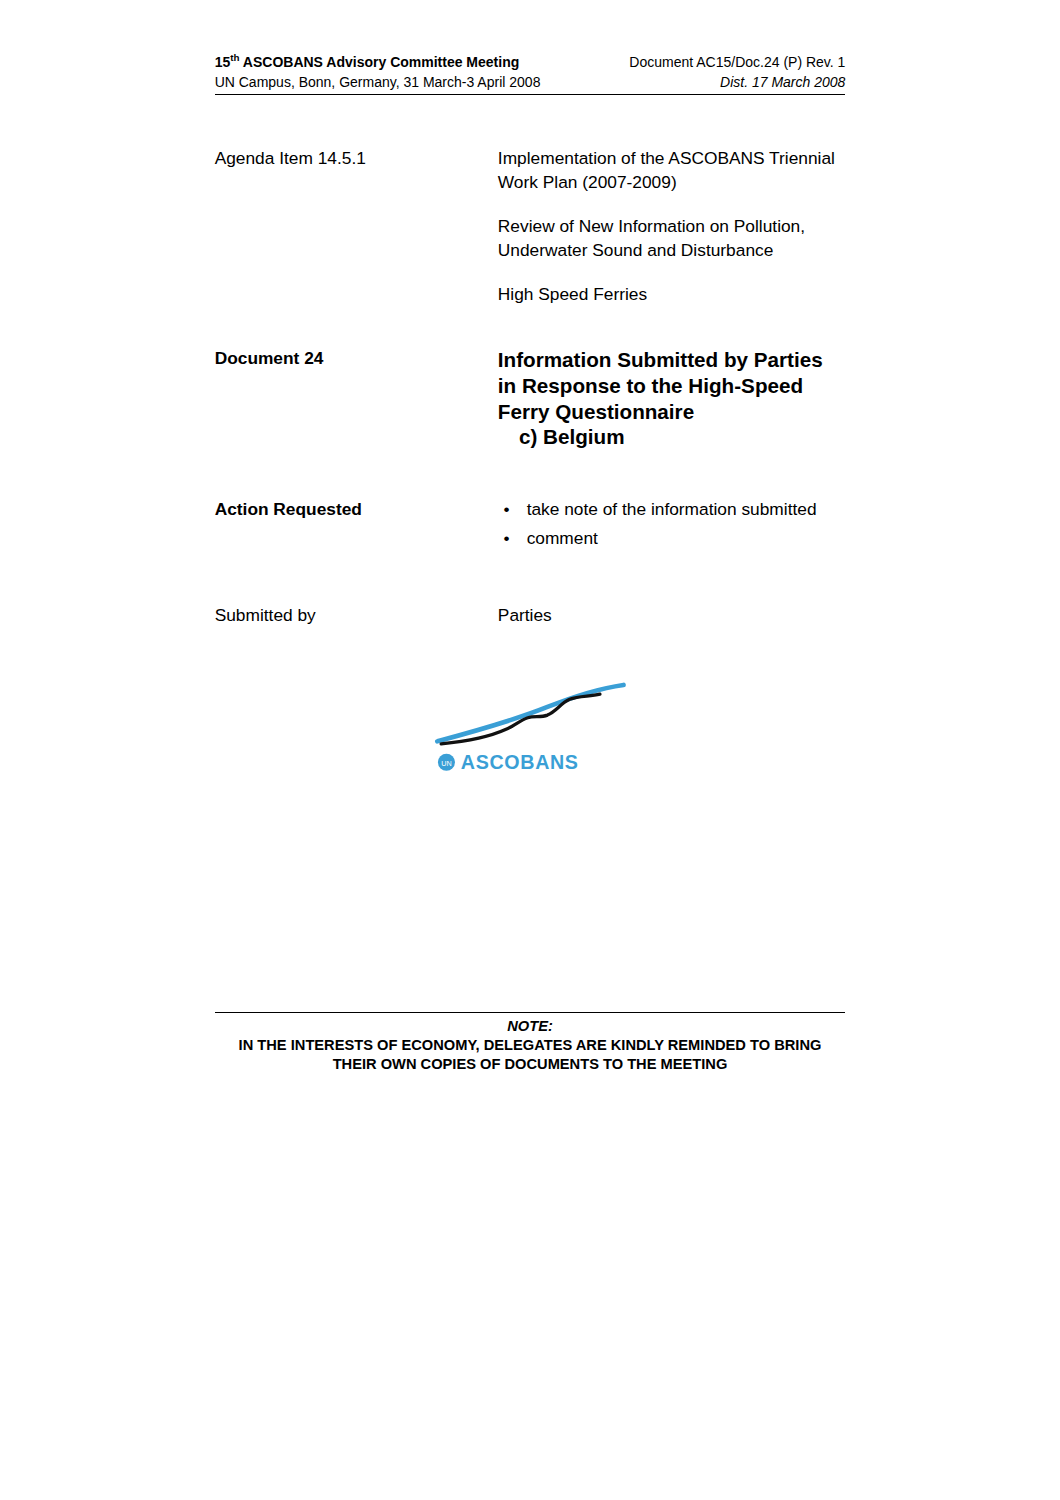15th ASCOBANS Advisory Committee Meeting
Document AC15/Doc.24 (P) Rev. 1
UN Campus, Bonn, Germany, 31 March-3 April 2008
Dist. 17 March 2008
Agenda Item 14.5.1
Implementation of the ASCOBANS Triennial Work Plan (2007-2009)
Review of New Information on Pollution, Underwater Sound and Disturbance
High Speed Ferries
Document 24
Information Submitted by Parties in Response to the High-Speed Ferry Questionnaire c) Belgium
Action Requested
take note of the information submitted
comment
Submitted by
Parties
UN ASCOBANS
NOTE:
IN THE INTERESTS OF ECONOMY, DELEGATES ARE KINDLY REMINDED TO BRING THEIR OWN COPIES OF DOCUMENTS TO THE MEETING